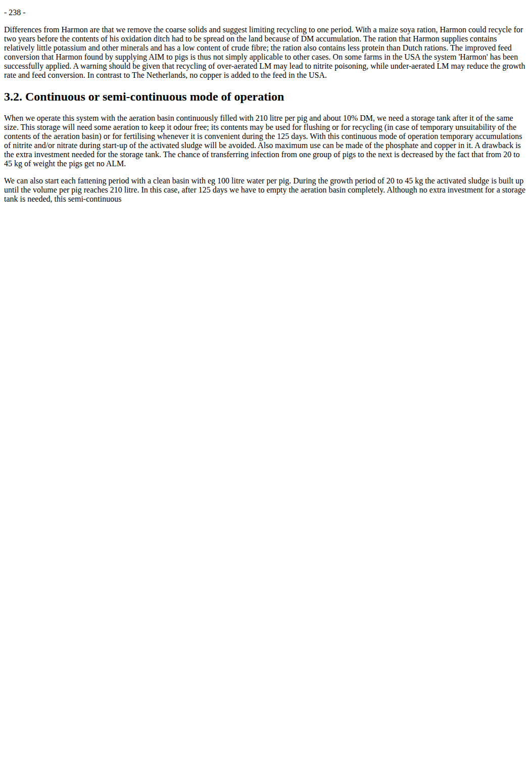- 238 -
Differences from Harmon are that we remove the coarse solids and suggest limiting recycling to one period. With a maize soya ration, Harmon could recycle for two years before the contents of his oxidation ditch had to be spread on the land because of DM accumulation. The ration that Harmon supplies contains relatively little potassium and other minerals and has a low content of crude fibre; the ration also contains less protein than Dutch rations. The improved feed conversion that Harmon found by supplying AIM to pigs is thus not simply applicable to other cases. On some farms in the USA the system 'Harmon' has been successfully applied. A warning should be given that recycling of over-aerated LM may lead to nitrite poisoning, while under-aerated LM may reduce the growth rate and feed conversion. In contrast to The Netherlands, no copper is added to the feed in the USA.
3.2. Continuous or semi-continuous mode of operation
When we operate this system with the aeration basin continuously filled with 210 litre per pig and about 10% DM, we need a storage tank after it of the same size. This storage will need some aeration to keep it odour free; its contents may be used for flushing or for recycling (in case of temporary unsuitability of the contents of the aeration basin) or for fertilising whenever it is convenient during the 125 days. With this continuous mode of operation temporary accumulations of nitrite and/or nitrate during start-up of the activated sludge will be avoided. Also maximum use can be made of the phosphate and copper in it. A drawback is the extra investment needed for the storage tank. The chance of transferring infection from one group of pigs to the next is decreased by the fact that from 20 to 45 kg of weight the pigs get no ALM.
We can also start each fattening period with a clean basin with eg 100 litre water per pig. During the growth period of 20 to 45 kg the activated sludge is built up until the volume per pig reaches 210 litre. In this case, after 125 days we have to empty the aeration basin completely. Although no extra investment for a storage tank is needed, this semi-continuous